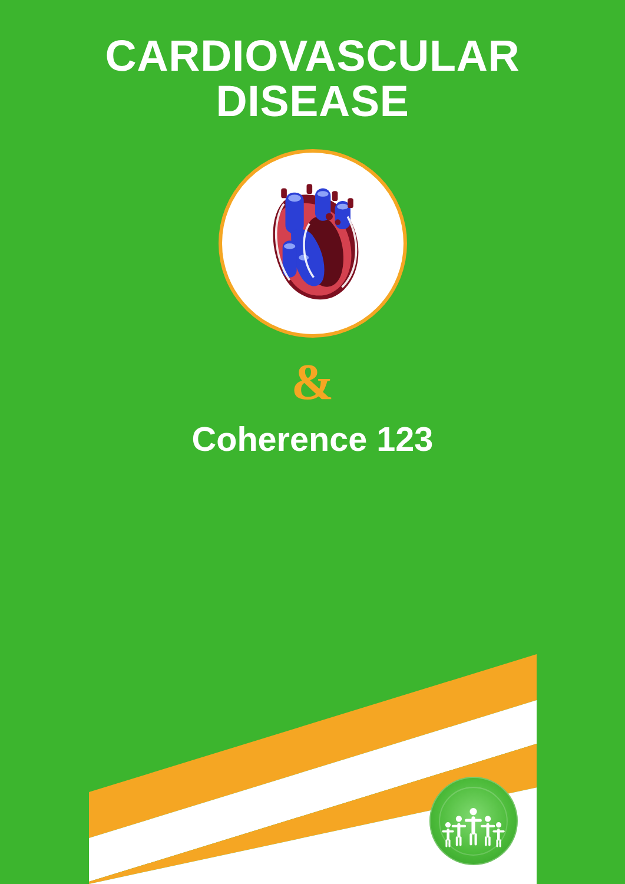Cardiovascular Disease
Cross-section of the human heart
&
Coherence 123